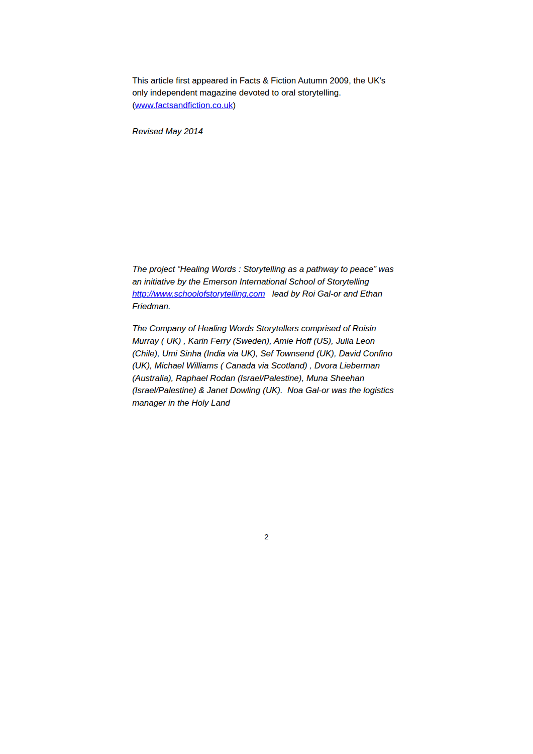This article first appeared in Facts & Fiction Autumn 2009, the UK's only independent magazine devoted to oral storytelling. (www.factsandfiction.co.uk)
Revised May 2014
The project “Healing Words : Storytelling as a pathway to peace” was an initiative by the Emerson International School of Storytelling http://www.schoolofstorytelling.com lead by Roi Gal-or and Ethan Friedman.
The Company of Healing Words Storytellers comprised of Roisin Murray ( UK) , Karin Ferry (Sweden), Amie Hoff (US), Julia Leon (Chile), Umi Sinha (India via UK), Sef Townsend (UK), David Confino (UK), Michael Williams ( Canada via Scotland) , Dvora Lieberman (Australia), Raphael Rodan (Israel/Palestine), Muna Sheehan (Israel/Palestine) & Janet Dowling (UK). Noa Gal-or was the logistics manager in the Holy Land
2